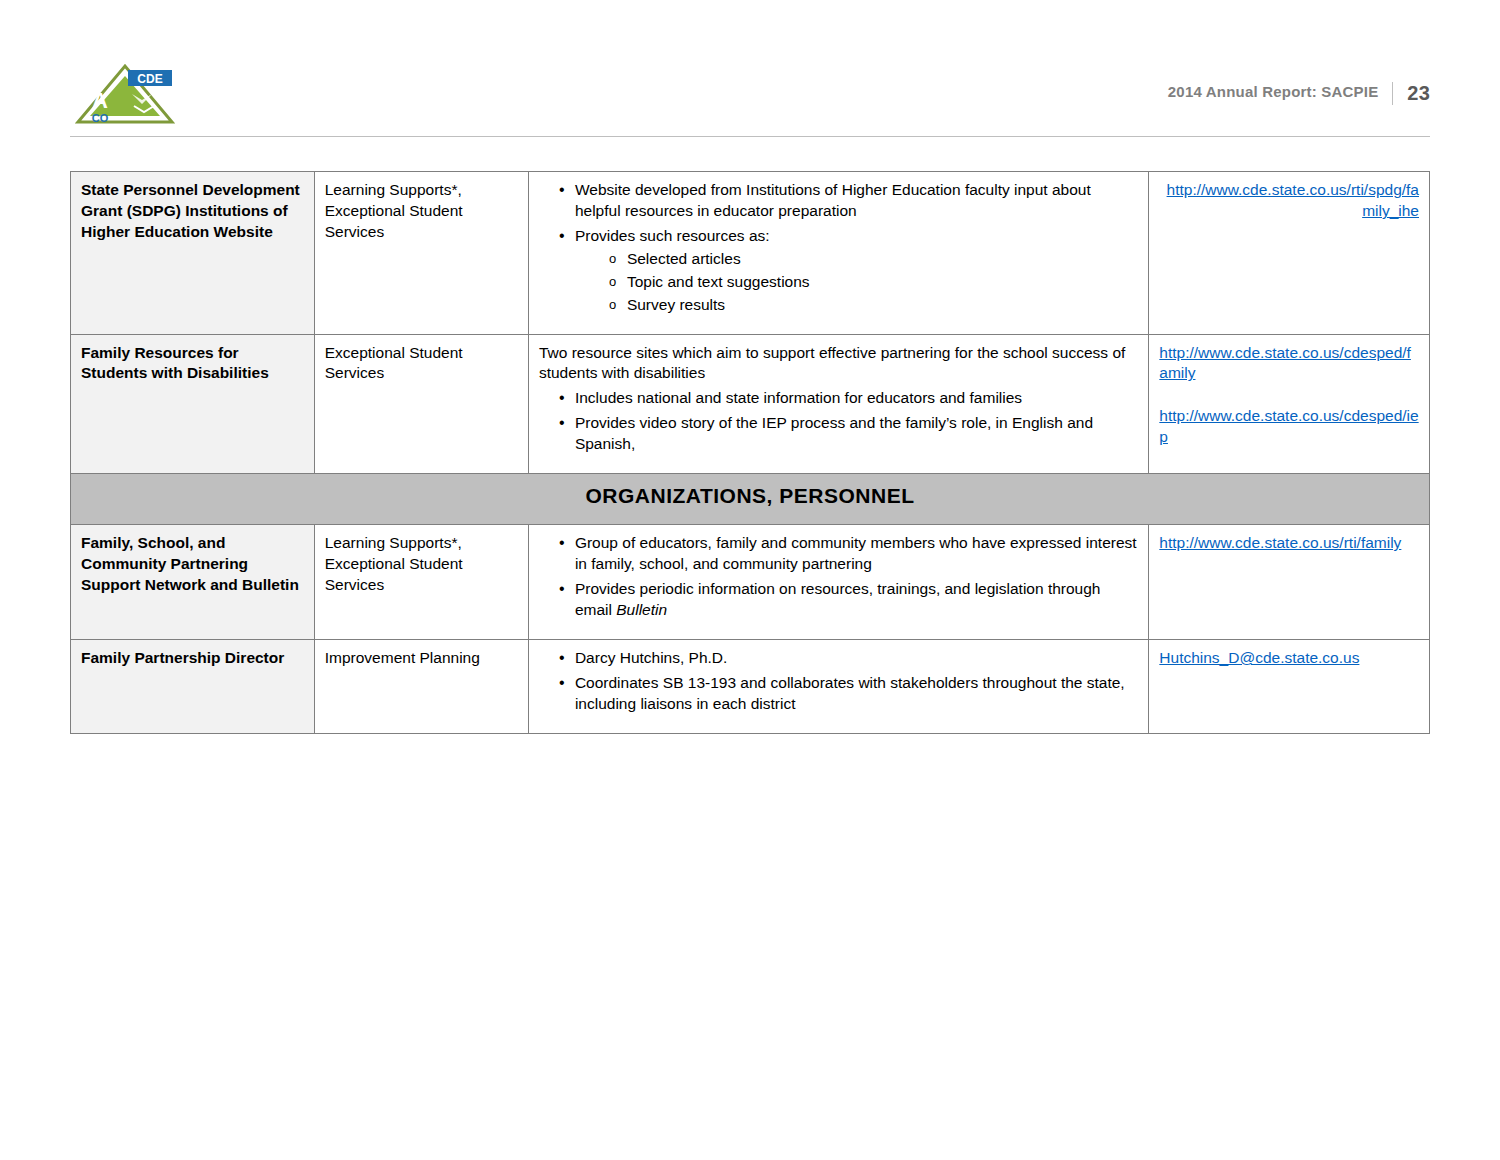CDE A CO
2014 Annual Report: SACPIE 23
| State Personnel Development Grant (SDPG) Institutions of Higher Education Website | Learning Supports*, Exceptional Student Services | Website developed from Institutions of Higher Education faculty input about helpful resources in educator preparation Provides such resources as: Selected articles Topic and text suggestions Survey results | http://www.cde.state.co.us/rti/spdg/family_ihe |
| Family Resources for Students with Disabilities | Exceptional Student Services | Two resource sites which aim to support effective partnering for the school success of students with disabilities Includes national and state information for educators and families Provides video story of the IEP process and the family’s role, in English and Spanish, | http://www.cde.state.co.us/cdesped/family http://www.cde.state.co.us/cdesped/iep |
| ORGANIZATIONS, PERSONNEL |
| Family, School, and Community Partnering Support Network and Bulletin | Learning Supports*, Exceptional Student Services | Group of educators, family and community members who have expressed interest in family, school, and community partnering Provides periodic information on resources, trainings, and legislation through email Bulletin | http://www.cde.state.co.us/rti/family |
| Family Partnership Director | Improvement Planning | Darcy Hutchins, Ph.D. Coordinates SB 13-193 and collaborates with stakeholders throughout the state, including liaisons in each district | Hutchins_D@cde.state.co.us |